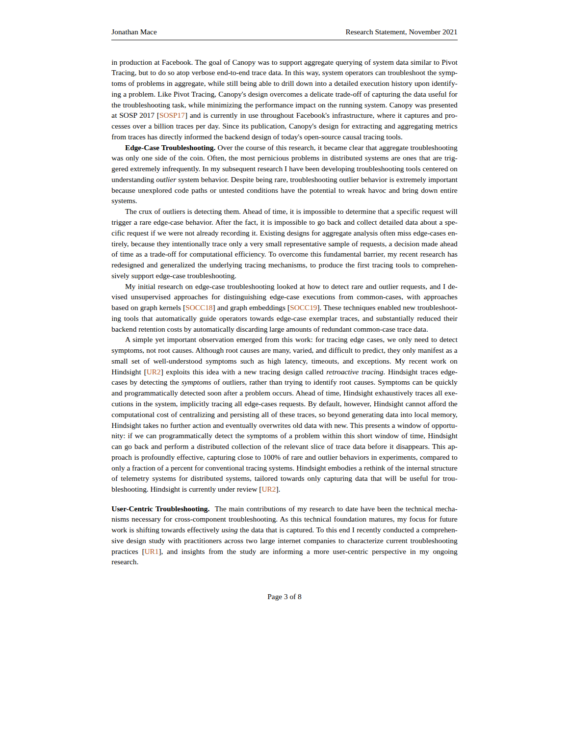Jonathan Mace Research Statement, November 2021
in production at Facebook. The goal of Canopy was to support aggregate querying of system data similar to Pivot Tracing, but to do so atop verbose end-to-end trace data. In this way, system operators can troubleshoot the symptoms of problems in aggregate, while still being able to drill down into a detailed execution history upon identifying a problem. Like Pivot Tracing, Canopy's design overcomes a delicate trade-off of capturing the data useful for the troubleshooting task, while minimizing the performance impact on the running system. Canopy was presented at SOSP 2017 [SOSP17] and is currently in use throughout Facebook's infrastructure, where it captures and processes over a billion traces per day. Since its publication, Canopy's design for extracting and aggregating metrics from traces has directly informed the backend design of today's open-source causal tracing tools.
Edge-Case Troubleshooting. Over the course of this research, it became clear that aggregate troubleshooting was only one side of the coin. Often, the most pernicious problems in distributed systems are ones that are triggered extremely infrequently. In my subsequent research I have been developing troubleshooting tools centered on understanding outlier system behavior. Despite being rare, troubleshooting outlier behavior is extremely important because unexplored code paths or untested conditions have the potential to wreak havoc and bring down entire systems.
The crux of outliers is detecting them. Ahead of time, it is impossible to determine that a specific request will trigger a rare edge-case behavior. After the fact, it is impossible to go back and collect detailed data about a specific request if we were not already recording it. Existing designs for aggregate analysis often miss edge-cases entirely, because they intentionally trace only a very small representative sample of requests, a decision made ahead of time as a trade-off for computational efficiency. To overcome this fundamental barrier, my recent research has redesigned and generalized the underlying tracing mechanisms, to produce the first tracing tools to comprehensively support edge-case troubleshooting.
My initial research on edge-case troubleshooting looked at how to detect rare and outlier requests, and I devised unsupervised approaches for distinguishing edge-case executions from common-cases, with approaches based on graph kernels [SOCC18] and graph embeddings [SOCC19]. These techniques enabled new troubleshooting tools that automatically guide operators towards edge-case exemplar traces, and substantially reduced their backend retention costs by automatically discarding large amounts of redundant common-case trace data.
A simple yet important observation emerged from this work: for tracing edge cases, we only need to detect symptoms, not root causes. Although root causes are many, varied, and difficult to predict, they only manifest as a small set of well-understood symptoms such as high latency, timeouts, and exceptions. My recent work on Hindsight [UR2] exploits this idea with a new tracing design called retroactive tracing. Hindsight traces edge-cases by detecting the symptoms of outliers, rather than trying to identify root causes. Symptoms can be quickly and programmatically detected soon after a problem occurs. Ahead of time, Hindsight exhaustively traces all executions in the system, implicitly tracing all edge-cases requests. By default, however, Hindsight cannot afford the computational cost of centralizing and persisting all of these traces, so beyond generating data into local memory, Hindsight takes no further action and eventually overwrites old data with new. This presents a window of opportunity: if we can programmatically detect the symptoms of a problem within this short window of time, Hindsight can go back and perform a distributed collection of the relevant slice of trace data before it disappears. This approach is profoundly effective, capturing close to 100% of rare and outlier behaviors in experiments, compared to only a fraction of a percent for conventional tracing systems. Hindsight embodies a rethink of the internal structure of telemetry systems for distributed systems, tailored towards only capturing data that will be useful for troubleshooting. Hindsight is currently under review [UR2].
User-Centric Troubleshooting. The main contributions of my research to date have been the technical mechanisms necessary for cross-component troubleshooting. As this technical foundation matures, my focus for future work is shifting towards effectively using the data that is captured. To this end I recently conducted a comprehensive design study with practitioners across two large internet companies to characterize current troubleshooting practices [UR1], and insights from the study are informing a more user-centric perspective in my ongoing research.
Page 3 of 8